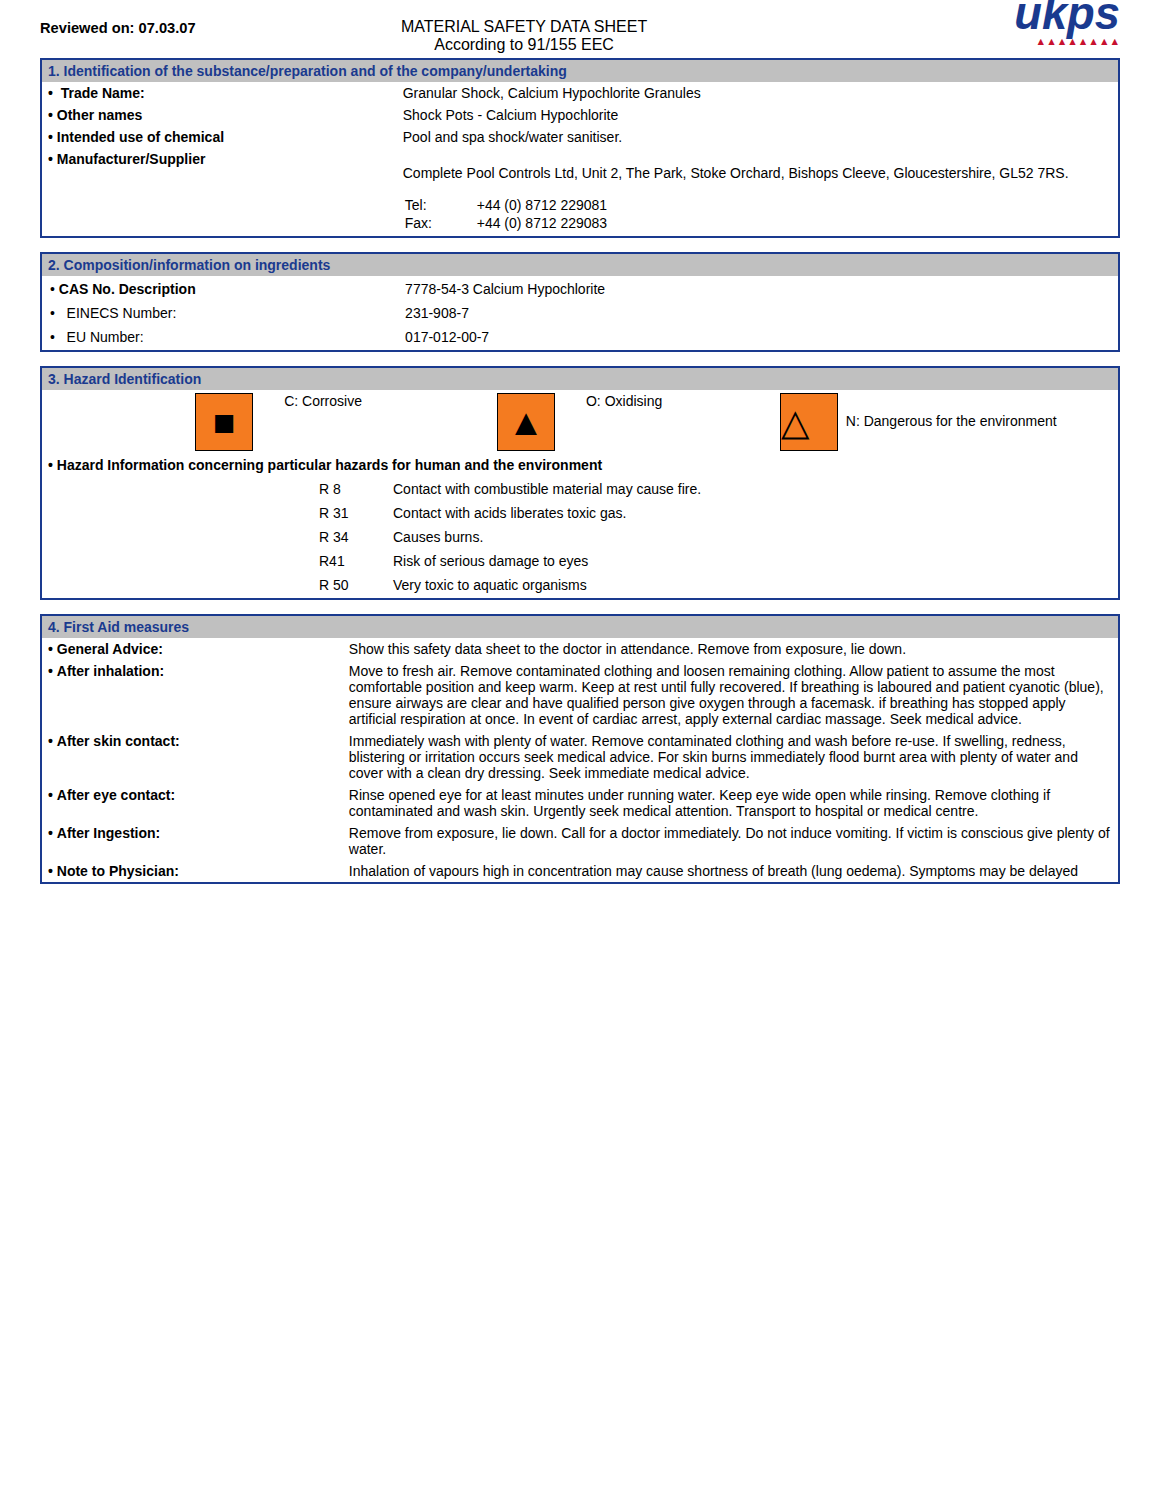UK POOL STORE
ukps
▲▲▲▲▲▲▲▲
Reviewed on: 07.03.07
MATERIAL SAFETY DATA SHEET
According to 91/155 EEC
| 1. Identification of the substance/preparation and of the company/undertaking |
| • Trade Name: | Granular Shock, Calcium Hypochlorite Granules |
| • Other names | Shock Pots - Calcium Hypochlorite |
| • Intended use of chemical | Pool and spa shock/water sanitiser. |
| • Manufacturer/Supplier | Complete Pool Controls Ltd, Unit 2, The Park, Stoke Orchard, Bishops Cleeve, Gloucestershire, GL52 7RS. / Tel: / +44 (0) 8712 229081 / / Fax: / +44 (0) 8712 229083 / |
| 2. Composition/information on ingredients |
| / • CAS No. Description / 7778-54-3 Calcium Hypochlorite / / • EINECS Number: / 231-908-7 / / • EU Number: / 017-012-00-7 / |
| 3. Hazard Identification |
| | ■ | C: Corrosive | ▲ | O: Oxidising | △ N: Dangerous for the environment |
| • Hazard Information concerning particular hazards for human and the environment |
| / / R 8 / Contact with combustible material may cause fire. / / / R 31 / Contact with acids liberates toxic gas. / / / R 34 / Causes burns. / / / R41 / Risk of serious damage to eyes / / / R 50 / Very toxic to aquatic organisms / |
| 4. First Aid measures |
| • General Advice: | Show this safety data sheet to the doctor in attendance. Remove from exposure, lie down. |
| • After inhalation: | Move to fresh air. Remove contaminated clothing and loosen remaining clothing. Allow patient to assume the most comfortable position and keep warm. Keep at rest until fully recovered. If breathing is laboured and patient cyanotic (blue), ensure airways are clear and have qualified person give oxygen through a facemask. if breathing has stopped apply artificial respiration at once. In event of cardiac arrest, apply external cardiac massage. Seek medical advice. |
| • After skin contact: | Immediately wash with plenty of water. Remove contaminated clothing and wash before re-use. If swelling, redness, blistering or irritation occurs seek medical advice. For skin burns immediately flood burnt area with plenty of water and cover with a clean dry dressing. Seek immediate medical advice. |
| • After eye contact: | Rinse opened eye for at least minutes under running water. Keep eye wide open while rinsing. Remove clothing if contaminated and wash skin. Urgently seek medical attention. Transport to hospital or medical centre. |
| • After Ingestion: | Remove from exposure, lie down. Call for a doctor immediately. Do not induce vomiting. If victim is conscious give plenty of water. |
| • Note to Physician: | Inhalation of vapours high in concentration may cause shortness of breath (lung oedema). Symptoms may be delayed |